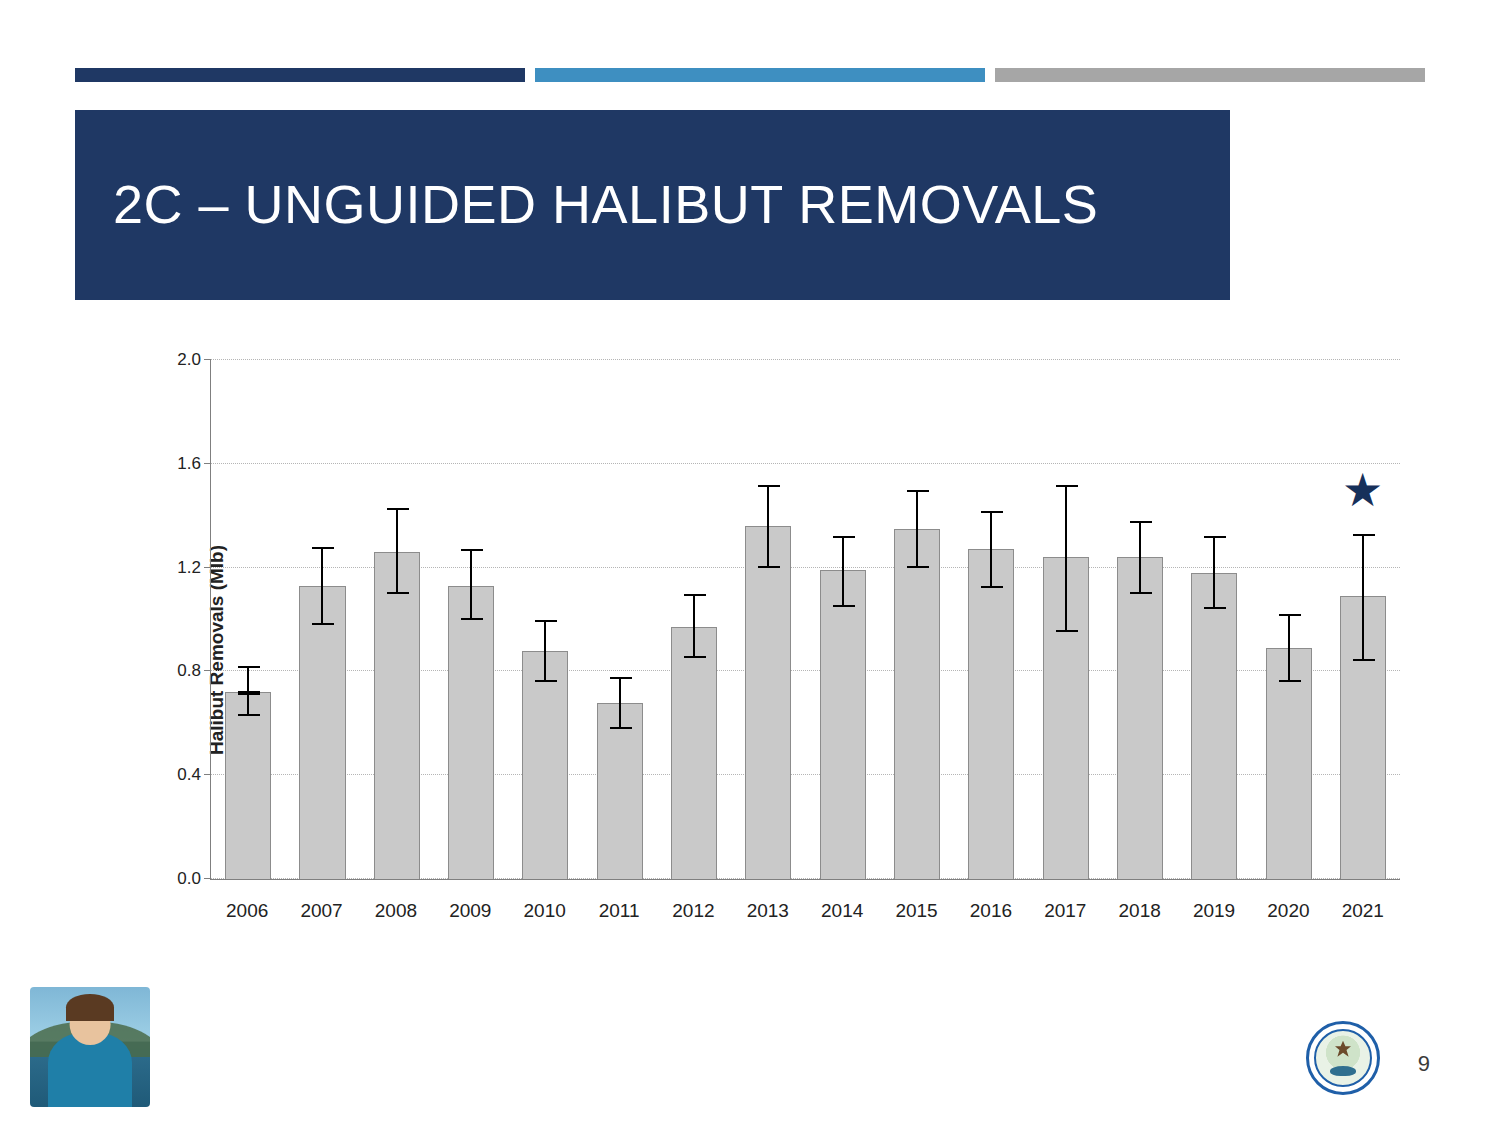2C – UNGUIDED HALIBUT REMOVALS
Halibut Removals (Mlb)
2.0
1.6
1.2
0.8
0.4
0.0
★
2006200720082009 2010201120122013 2014201520162017 2018201920202021
9